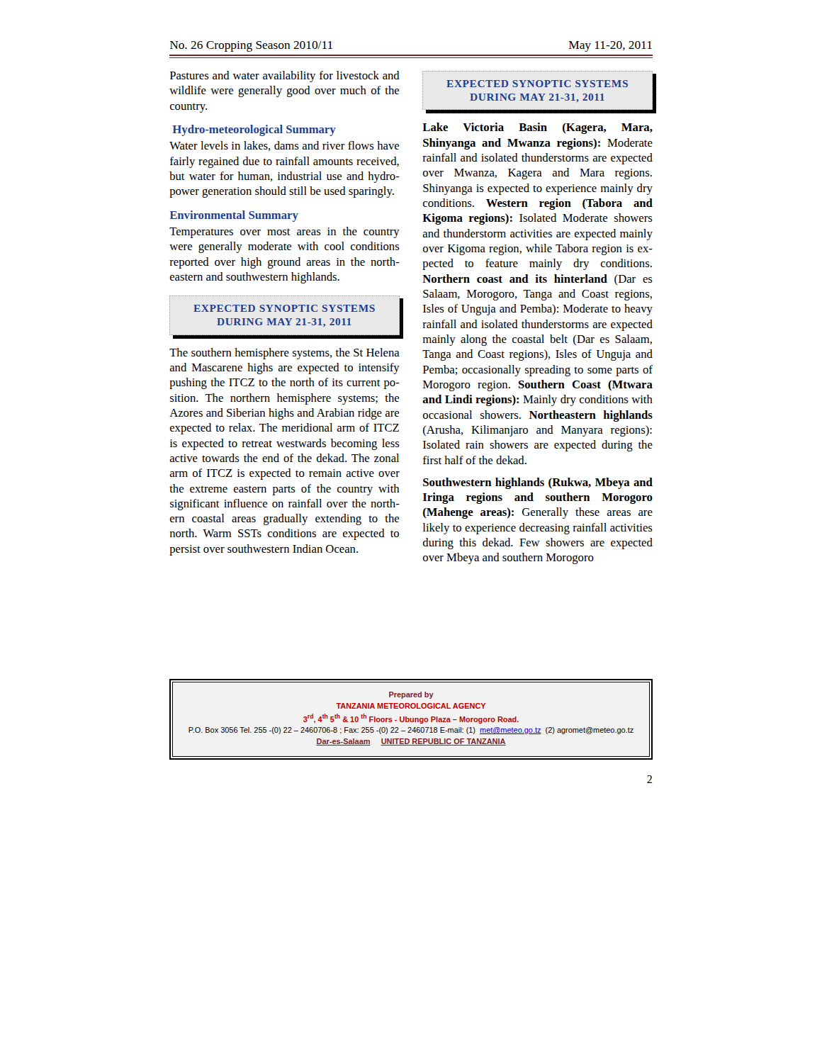No. 26 Cropping Season 2010/11
May 11-20, 2011
Pastures and water availability for livestock and wildlife were generally good over much of the country.
Hydro-meteorological Summary
Water levels in lakes, dams and river flows have fairly regained due to rainfall amounts received, but water for human, industrial use and hydro-power generation should still be used sparingly.
Environmental Summary
Temperatures over most areas in the country were generally moderate with cool conditions reported over high ground areas in the northeastern and southwestern highlands.
EXPECTED SYNOPTIC SYSTEMS
DURING MAY 21-31, 2011
The southern hemisphere systems, the St Helena and Mascarene highs are expected to intensify pushing the ITCZ to the north of its current position. The northern hemisphere systems; the Azores and Siberian highs and Arabian ridge are expected to relax. The meridional arm of ITCZ is expected to retreat westwards becoming less active towards the end of the dekad. The zonal arm of ITCZ is expected to remain active over the extreme eastern parts of the country with significant influence on rainfall over the northern coastal areas gradually extending to the north. Warm SSTs conditions are expected to persist over southwestern Indian Ocean.
EXPECTED SYNOPTIC SYSTEMS
DURING MAY 21-31, 2011
Lake Victoria Basin (Kagera, Mara, Shinyanga and Mwanza regions): Moderate rainfall and isolated thunderstorms are expected over Mwanza, Kagera and Mara regions. Shinyanga is expected to experience mainly dry conditions. Western region (Tabora and Kigoma regions): Isolated Moderate showers and thunderstorm activities are expected mainly over Kigoma region, while Tabora region is expected to feature mainly dry conditions. Northern coast and its hinterland (Dar es Salaam, Morogoro, Tanga and Coast regions, Isles of Unguja and Pemba): Moderate to heavy rainfall and isolated thunderstorms are expected mainly along the coastal belt (Dar es Salaam, Tanga and Coast regions), Isles of Unguja and Pemba; occasionally spreading to some parts of Morogoro region. Southern Coast (Mtwara and Lindi regions): Mainly dry conditions with occasional showers. Northeastern highlands (Arusha, Kilimanjaro and Manyara regions): Isolated rain showers are expected during the first half of the dekad.
Southwestern highlands (Rukwa, Mbeya and Iringa regions and southern Morogoro (Mahenge areas): Generally these areas are likely to experience decreasing rainfall activities during this dekad. Few showers are expected over Mbeya and southern Morogoro
Prepared by
TANZANIA METEOROLOGICAL AGENCY
3rd, 4th 5th & 10 th Floors - Ubungo Plaza – Morogoro Road.
P.O. Box 3056 Tel. 255 -(0) 22 – 2460706-8 ; Fax: 255 -(0) 22 – 2460718 E-mail: (1) met@meteo.go.tz (2) agromet@meteo.go.tz
Dar-es-Salaam UNITED REPUBLIC OF TANZANIA
2